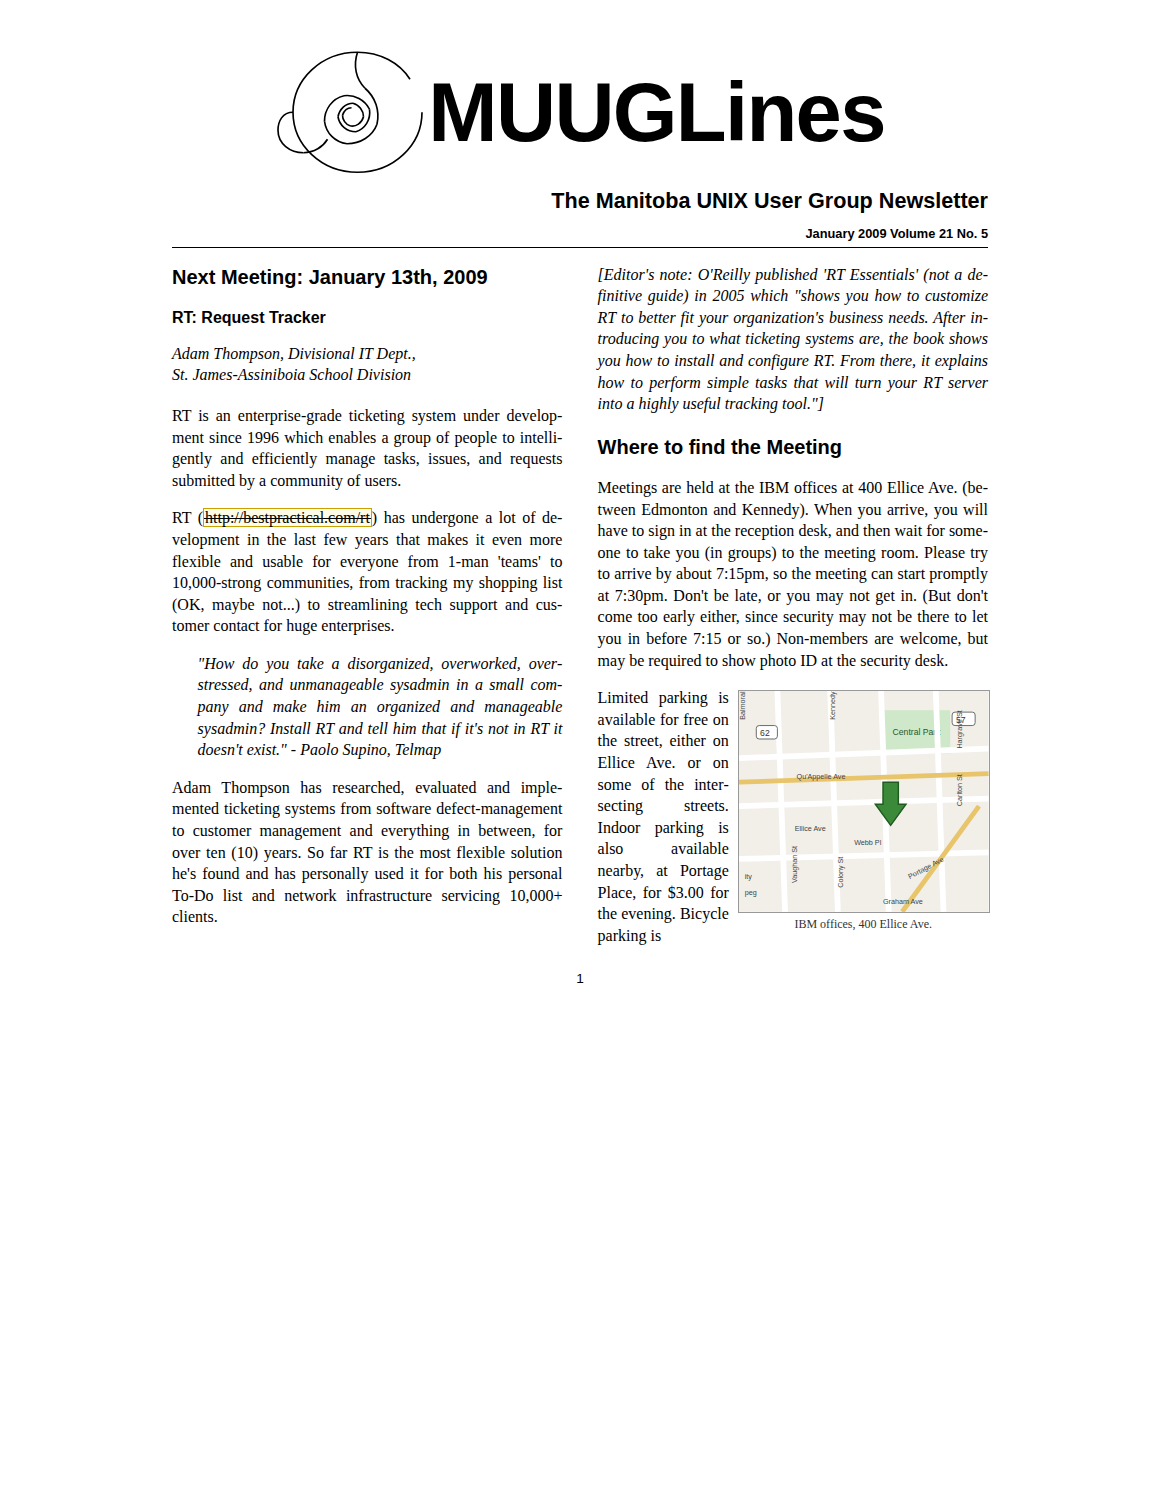MUUGLines
The Manitoba UNIX User Group Newsletter
January 2009 Volume 21 No. 5
Next Meeting: January 13th, 2009
RT: Request Tracker
Adam Thompson, Divisional IT Dept.,
St. James-Assiniboia School Division
RT is an enterprise-grade ticketing system under development since 1996 which enables a group of people to intelligently and efficiently manage tasks, issues, and requests submitted by a community of users.
RT (http://bestpractical.com/rt) has undergone a lot of development in the last few years that makes it even more flexible and usable for everyone from 1-man 'teams' to 10,000-strong communities, from tracking my shopping list (OK, maybe not...) to streamlining tech support and customer contact for huge enterprises.
"How do you take a disorganized, overworked, overstressed, and unmanageable sysadmin in a small company and make him an organized and manageable sysadmin? Install RT and tell him that if it's not in RT it doesn't exist." - Paolo Supino, Telmap
Adam Thompson has researched, evaluated and implemented ticketing systems from software defect-management to customer management and everything in between, for over ten (10) years. So far RT is the most flexible solution he's found and has personally used it for both his personal To-Do list and network infrastructure servicing 10,000+ clients.
[Editor's note: O'Reilly published 'RT Essentials' (not a definitive guide) in 2005 which "shows you how to customize RT to better fit your organization's business needs. After introducing you to what ticketing systems are, the book shows you how to install and configure RT. From there, it explains how to perform simple tasks that will turn your RT server into a highly useful tracking tool."]
Where to find the Meeting
Meetings are held at the IBM offices at 400 Ellice Ave. (between Edmonton and Kennedy). When you arrive, you will have to sign in at the reception desk, and then wait for someone to take you (in groups) to the meeting room. Please try to arrive by about 7:15pm, so the meeting can start promptly at 7:30pm. Don't be late, or you may not get in. (But don't come too early either, since security may not be there to let you in before 7:15 or so.) Non-members are welcome, but may be required to show photo ID at the security desk.
Central Park 62 57 Balmoral St Kennedy St Hargrave St Carlton St Vaughan St Colony St Qu'Appelle Ave Ellice Ave Webb Pl Portage Ave Graham Ave ity peg
IBM offices, 400 Ellice Ave.
Limited parking is available for free on the street, either on Ellice Ave. or on some of the intersecting streets. Indoor parking is also available nearby, at Portage Place, for $3.00 for the evening. Bicycle parking is
1